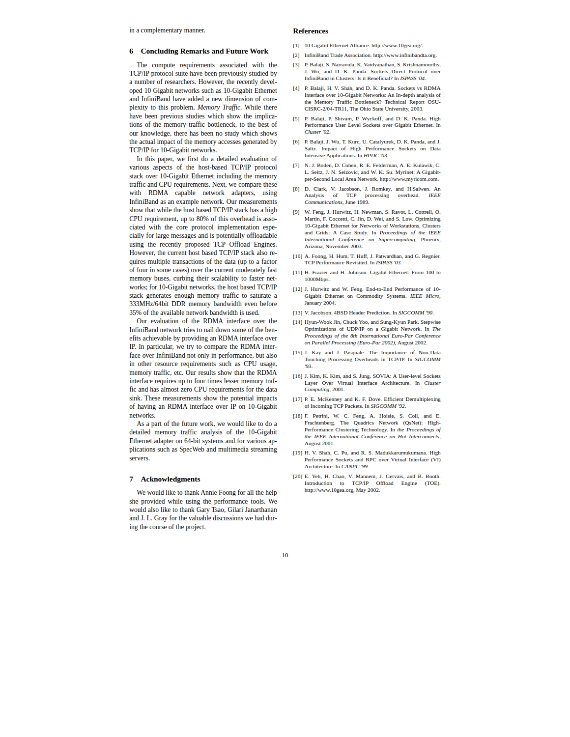in a complementary manner.
6 Concluding Remarks and Future Work
The compute requirements associated with the TCP/IP protocol suite have been previously studied by a number of researchers. However, the recently developed 10 Gigabit networks such as 10-Gigabit Ethernet and InfiniBand have added a new dimension of complexity to this problem, Memory Traffic. While there have been previous studies which show the implications of the memory traffic bottleneck, to the best of our knowledge, there has been no study which shows the actual impact of the memory accesses generated by TCP/IP for 10-Gigabit networks.
In this paper, we first do a detailed evaluation of various aspects of the host-based TCP/IP protocol stack over 10-Gigabit Ethernet including the memory traffic and CPU requirements. Next, we compare these with RDMA capable network adapters, using InfiniBand as an example network. Our measurements show that while the host based TCP/IP stack has a high CPU requirement, up to 80% of this overhead is associated with the core protocol implementation especially for large messages and is potentially offloadable using the recently proposed TCP Offload Engines. However, the current host based TCP/IP stack also requires multiple transactions of the data (up to a factor of four in some cases) over the current moderately fast memory buses, curbing their scalability to faster networks; for 10-Gigabit networks, the host based TCP/IP stack generates enough memory traffic to saturate a 333MHz/64bit DDR memory bandwidth even before 35% of the available network bandwidth is used.
Our evaluation of the RDMA interface over the InfiniBand network tries to nail down some of the benefits achievable by providing an RDMA interface over IP. In particular, we try to compare the RDMA interface over InfiniBand not only in performance, but also in other resource requirements such as CPU usage, memory traffic, etc. Our results show that the RDMA interface requires up to four times lesser memory traffic and has almost zero CPU requirements for the data sink. These measurements show the potential impacts of having an RDMA interface over IP on 10-Gigabit networks.
As a part of the future work, we would like to do a detailed memory traffic analysis of the 10-Gigabit Ethernet adapter on 64-bit systems and for various applications such as SpecWeb and multimedia streaming servers.
7 Acknowledgments
We would like to thank Annie Foong for all the help she provided while using the performance tools. We would also like to thank Gary Tsao, Gilari Janarthanan and J. L. Gray for the valuable discussions we had during the course of the project.
References
[1] 10 Gigabit Ethernet Alliance. http://www.10gea.org/.
[2] InfiniBand Trade Association. http://www.infinibandta.org.
[3] P. Balaji, S. Narravula, K. Vaidyanathan, S. Krishnamoorthy, J. Wu, and D. K. Panda. Sockets Direct Protocol over InfiniBand in Clusters: Is it Beneficial? In ISPASS '04.
[4] P. Balaji, H. V. Shah, and D. K. Panda. Sockets vs RDMA Interface over 10-Gigabit Networks: An In-depth analysis of the Memory Traffic Bottleneck? Technical Report OSU-CISRC-2/04-TR11, The Ohio State University, 2003.
[5] P. Balaji, P. Shivam, P. Wyckoff, and D. K. Panda. High Performance User Level Sockets over Gigabit Ethernet. In Cluster '02.
[6] P. Balaji, J. Wu, T. Kurc, U. Catalyurek, D. K. Panda, and J. Saltz. Impact of High Performance Sockets on Data Intensive Applications. In HPDC '03.
[7] N. J. Boden, D. Cohen, R. E. Felderman, A. E. Kulawik, C. L. Seitz, J. N. Seizovic, and W. K. Su. Myrinet: A Gigabit-per-Second Local Area Network. http://www.myricom.com.
[8] D. Clark, V. Jacobson, J. Romkey, and H.Salwen. An Analysis of TCP processing overhead. IEEE Communications, June 1989.
[9] W. Feng, J. Hurwitz, H. Newman, S. Ravot, L. Cottrell, O. Martin, F. Coccetti, C. Jin, D. Wei, and S. Low. Optimizing 10-Gigabit Ethernet for Networks of Workstations, Clusters and Grids: A Case Study. In Proceedings of the IEEE International Conference on Supercomputing, Phoenix, Arizona, November 2003.
[10] A. Foong, H. Hum, T. Huff, J. Patwardhan, and G. Regnier. TCP Performance Revisited. In ISPASS '03.
[11] H. Frazier and H. Johnson. Gigabit Ethernet: From 100 to 1000Mbps.
[12] J. Hurwitz and W. Feng. End-to-End Performance of 10-Gigabit Ethernet on Commodity Systems. IEEE Micro, January 2004.
[13] V. Jacobson. 4BSD Header Prediction. In SIGCOMM '90.
[14] Hyun-Wook Jin, Chuck Yoo, and Sung-Kyun Park. Stepwise Optimizations of UDP/IP on a Gigabit Network. In The Proceedings of the 8th International Euro-Par Conference on Parallel Processing (Euro-Par 2002), August 2002.
[15] J. Kay and J. Pasquale. The Importance of Non-Data Touching Processing Overheads in TCP/IP. In SIGCOMM '93.
[16] J. Kim, K. Kim, and S. Jung. SOVIA: A User-level Sockets Layer Over Virtual Interface Architecture. In Cluster Computing, 2001.
[17] P. E. McKenney and K. F. Dove. Efficient Demultiplexing of Incoming TCP Packets. In SIGCOMM '92.
[18] F. Petrini, W. C. Feng, A. Hoisie, S. Coll, and E. Frachtenberg. The Quadrics Network (QsNet): High-Performance Clustering Technology. In the Proceedings of the IEEE International Conference on Hot Interconnects, August 2001.
[19] H. V. Shah, C. Pu, and R. S. Madukkarumukumana. High Performance Sockets and RPC over Virtual Interface (VI) Architecture. In CANPC '99.
[20] E. Yeh, H. Chao, V. Mannem, J. Gervais, and B. Booth. Introduction to TCP/IP Offload Engine (TOE). http://www.10gea.org, May 2002.
10